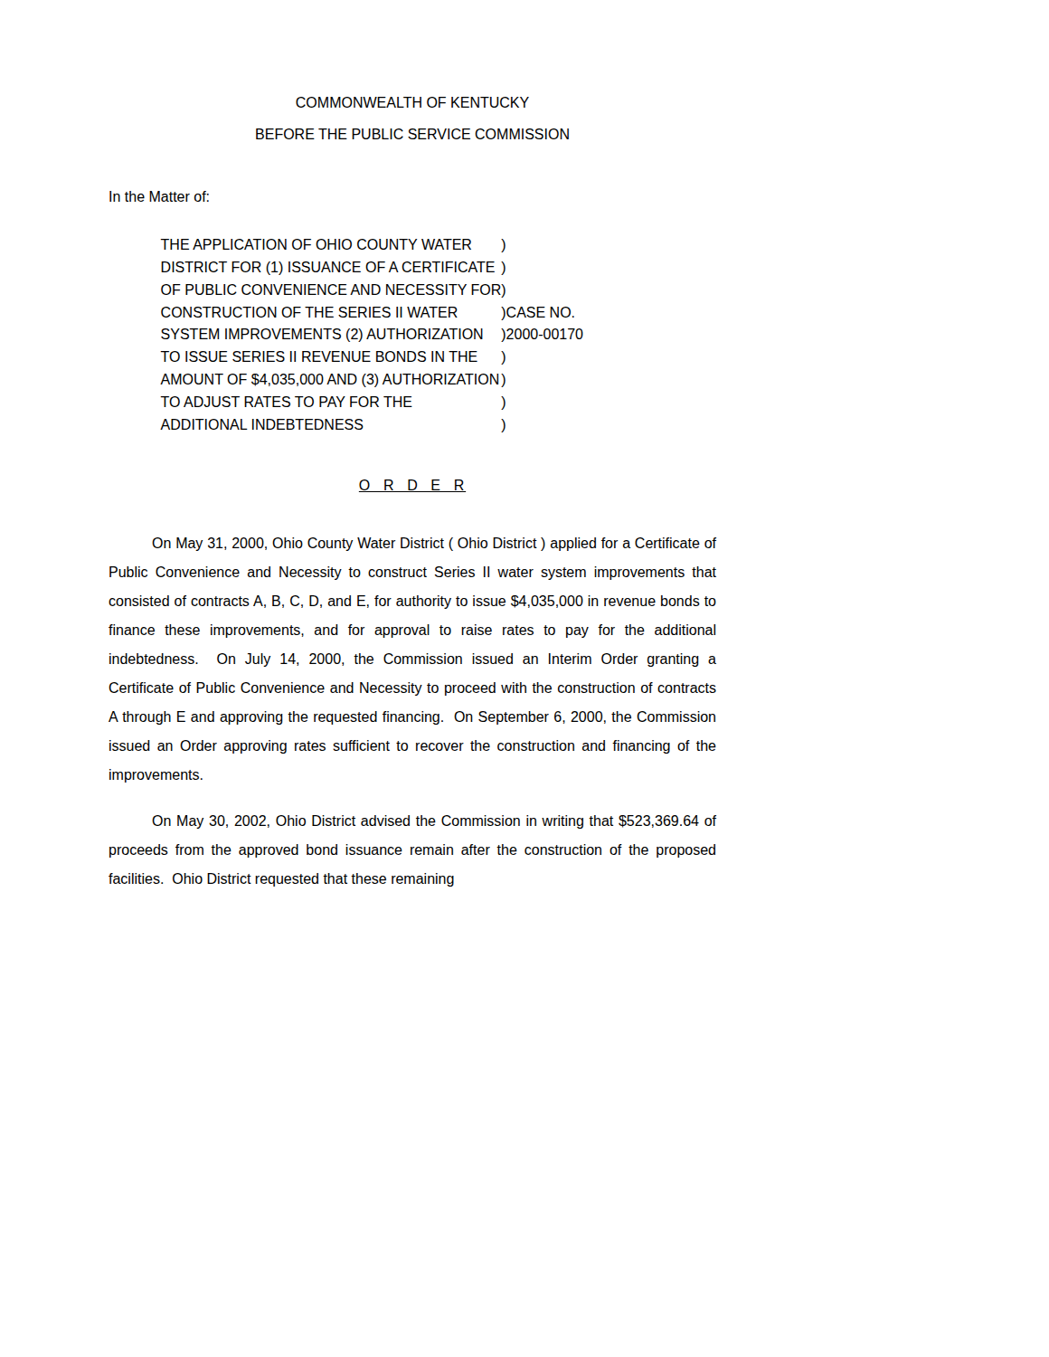COMMONWEALTH OF KENTUCKY
BEFORE THE PUBLIC SERVICE COMMISSION
In the Matter of:
| THE APPLICATION OF OHIO COUNTY WATER | ) | |
| DISTRICT FOR (1) ISSUANCE OF A CERTIFICATE | ) | |
| OF PUBLIC CONVENIENCE AND NECESSITY FOR | ) | |
| CONSTRUCTION OF THE SERIES II WATER | ) | CASE NO. |
| SYSTEM IMPROVEMENTS (2) AUTHORIZATION | ) | 2000-00170 |
| TO ISSUE SERIES II REVENUE BONDS IN THE | ) | |
| AMOUNT OF $4,035,000 AND (3) AUTHORIZATION | ) | |
| TO ADJUST RATES TO PAY FOR THE | ) | |
| ADDITIONAL INDEBTEDNESS | ) | |
O R D E R
On May 31, 2000, Ohio County Water District ( Ohio District ) applied for a Certificate of Public Convenience and Necessity to construct Series II water system improvements that consisted of contracts A, B, C, D, and E, for authority to issue $4,035,000 in revenue bonds to finance these improvements, and for approval to raise rates to pay for the additional indebtedness. On July 14, 2000, the Commission issued an Interim Order granting a Certificate of Public Convenience and Necessity to proceed with the construction of contracts A through E and approving the requested financing. On September 6, 2000, the Commission issued an Order approving rates sufficient to recover the construction and financing of the improvements.
On May 30, 2002, Ohio District advised the Commission in writing that $523,369.64 of proceeds from the approved bond issuance remain after the construction of the proposed facilities. Ohio District requested that these remaining